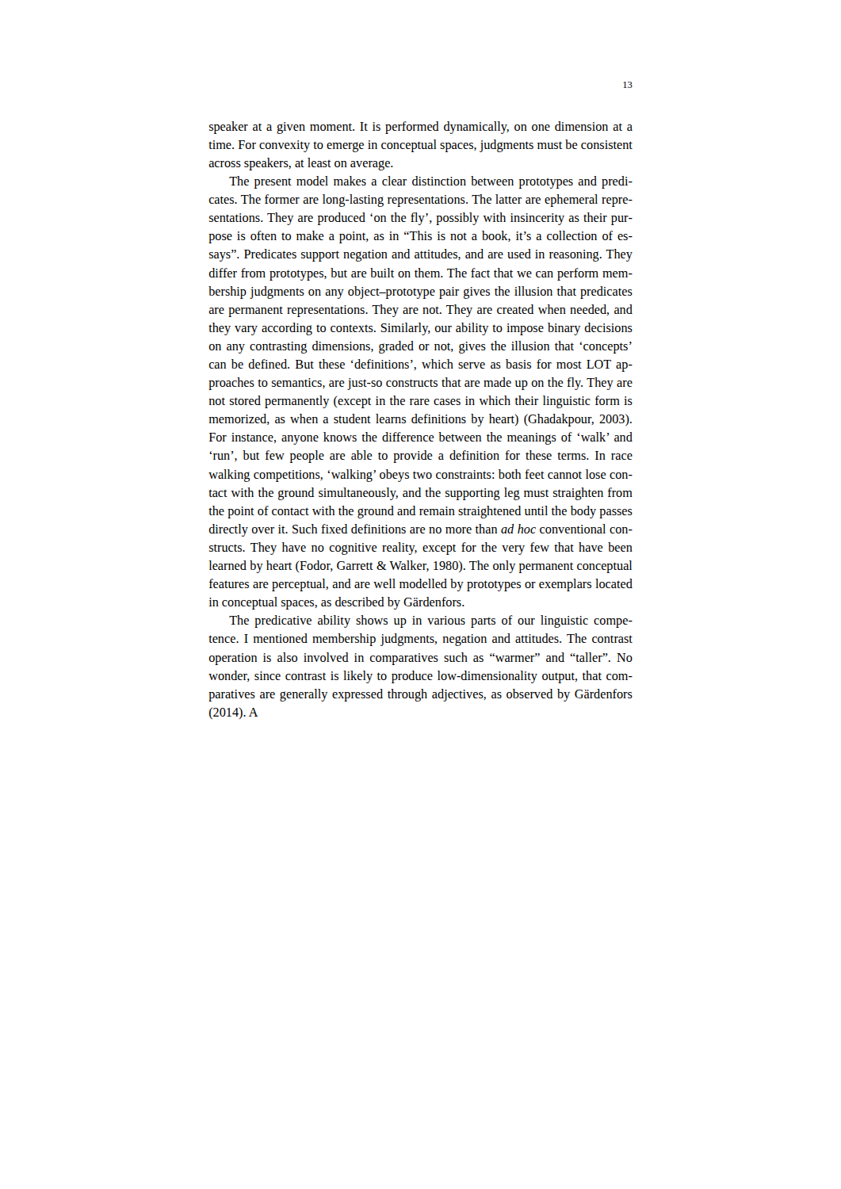13
speaker at a given moment. It is performed dynamically, on one dimension at a time. For convexity to emerge in conceptual spaces, judgments must be consistent across speakers, at least on average.
The present model makes a clear distinction between prototypes and predicates. The former are long-lasting representations. The latter are ephemeral representations. They are produced ‘on the fly’, possibly with insincerity as their purpose is often to make a point, as in “This is not a book, it’s a collection of essays”. Predicates support negation and attitudes, and are used in reasoning. They differ from prototypes, but are built on them. The fact that we can perform membership judgments on any object–prototype pair gives the illusion that predicates are permanent representations. They are not. They are created when needed, and they vary according to contexts. Similarly, our ability to impose binary decisions on any contrasting dimensions, graded or not, gives the illusion that ‘concepts’ can be defined. But these ‘definitions’, which serve as basis for most LOT approaches to semantics, are just-so constructs that are made up on the fly. They are not stored permanently (except in the rare cases in which their linguistic form is memorized, as when a student learns definitions by heart) (Ghadakpour, 2003). For instance, anyone knows the difference between the meanings of ‘walk’ and ‘run’, but few people are able to provide a definition for these terms. In race walking competitions, ‘walking’ obeys two constraints: both feet cannot lose contact with the ground simultaneously, and the supporting leg must straighten from the point of contact with the ground and remain straightened until the body passes directly over it. Such fixed definitions are no more than ad hoc conventional constructs. They have no cognitive reality, except for the very few that have been learned by heart (Fodor, Garrett & Walker, 1980). The only permanent conceptual features are perceptual, and are well modelled by prototypes or exemplars located in conceptual spaces, as described by Gärdenfors.
The predicative ability shows up in various parts of our linguistic competence. I mentioned membership judgments, negation and attitudes. The contrast operation is also involved in comparatives such as “warmer” and “taller”. No wonder, since contrast is likely to produce low-dimensionality output, that comparatives are generally expressed through adjectives, as observed by Gärdenfors (2014). A